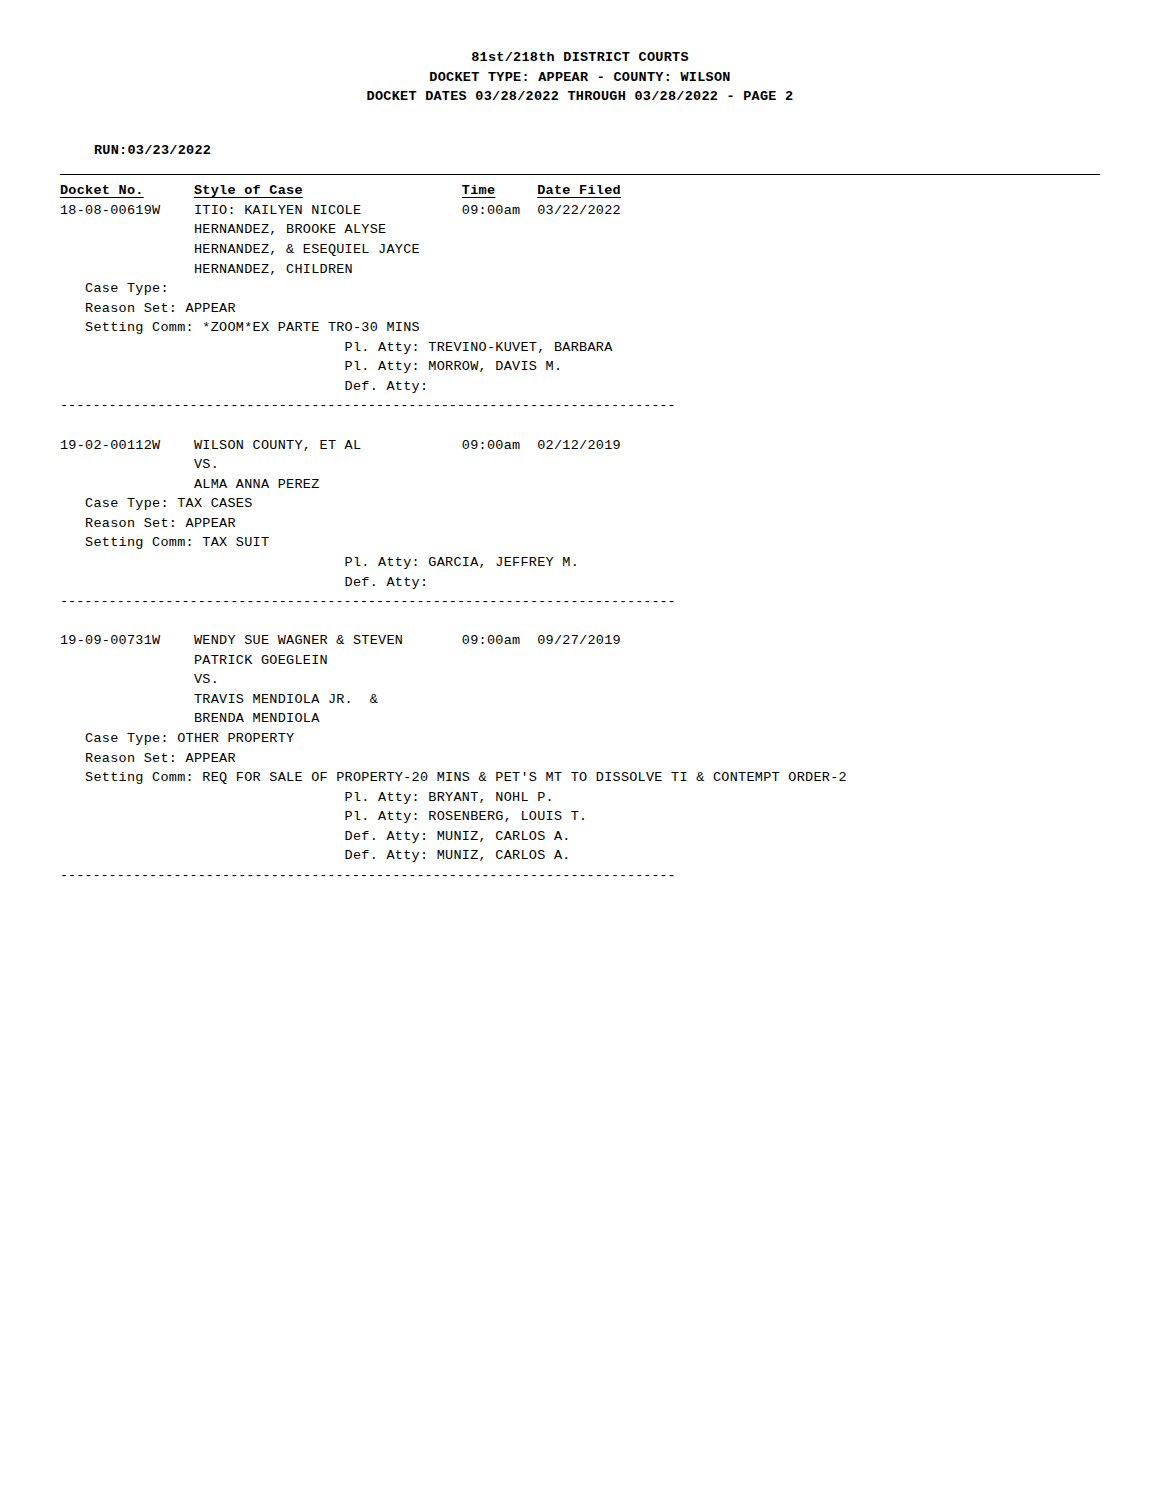81st/218th DISTRICT COURTS
DOCKET TYPE: APPEAR - COUNTY: WILSON
DOCKET DATES 03/28/2022 THROUGH 03/28/2022 - PAGE 2
RUN:03/23/2022
Docket No.      Style of Case                   Time     Date Filed
18-08-00619W    ITIO: KAILYEN NICOLE            09:00am  03/22/2022
                HERNANDEZ, BROOKE ALYSE
                HERNANDEZ, & ESEQUIEL JAYCE
                HERNANDEZ, CHILDREN
   Case Type:
   Reason Set: APPEAR
   Setting Comm: *ZOOM*EX PARTE TRO-30 MINS
                                  Pl. Atty: TREVINO-KUVET, BARBARA
                                  Pl. Atty: MORROW, DAVIS M.
                                  Def. Atty:
----------------------------------------------------------------------------

19-02-00112W    WILSON COUNTY, ET AL            09:00am  02/12/2019
                VS.
                ALMA ANNA PEREZ
   Case Type: TAX CASES
   Reason Set: APPEAR
   Setting Comm: TAX SUIT
                                  Pl. Atty: GARCIA, JEFFREY M.
                                  Def. Atty:
----------------------------------------------------------------------------

19-09-00731W    WENDY SUE WAGNER & STEVEN       09:00am  09/27/2019
                PATRICK GOEGLEIN
                VS.
                TRAVIS MENDIOLA JR.  &
                BRENDA MENDIOLA
   Case Type: OTHER PROPERTY
   Reason Set: APPEAR
   Setting Comm: REQ FOR SALE OF PROPERTY-20 MINS & PET'S MT TO DISSOLVE TI & CONTEMPT ORDER-2
                                  Pl. Atty: BRYANT, NOHL P.
                                  Pl. Atty: ROSENBERG, LOUIS T.
                                  Def. Atty: MUNIZ, CARLOS A.
                                  Def. Atty: MUNIZ, CARLOS A.
----------------------------------------------------------------------------